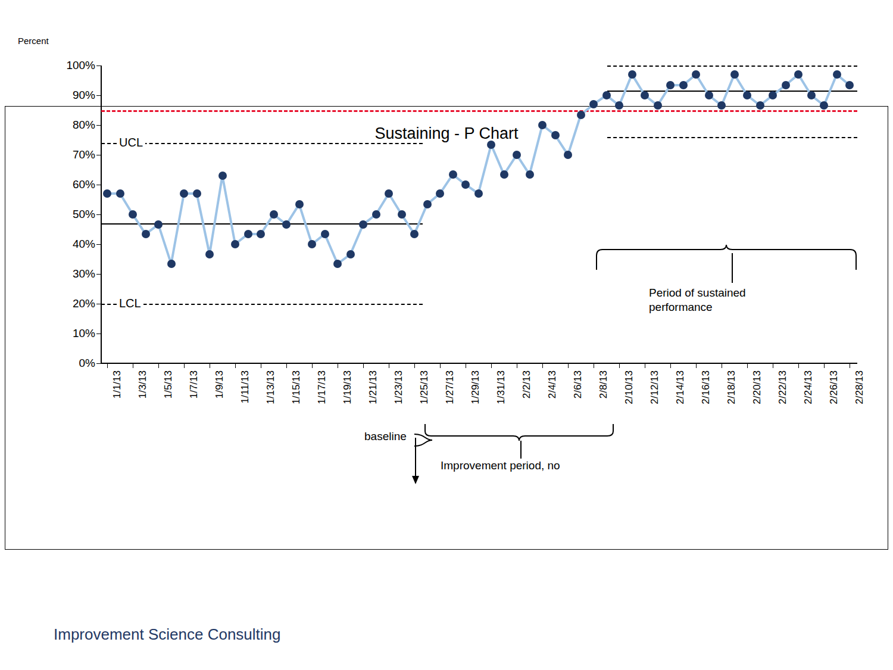Sustaining - P Chart
Percent
100%
90%
80%
70%
60%
50%
40%
30%
20%
10%
0%
UCL
LCL
1/1/13
1/3/13
1/5/13
1/7/13
1/9/13
1/11/13
1/13/13
1/15/13
1/17/13
1/19/13
1/21/13
1/23/13
1/25/13
1/27/13
1/29/13
1/31/13
2/2/13
2/4/13
2/6/13
2/8/13
2/10/13
2/12/13
2/14/13
2/16/13
2/18/13
2/20/13
2/22/13
2/24/13
2/26/13
2/28/13
baseline
Improvement period, no
Period of sustained
performance
Improvement Science Consulting